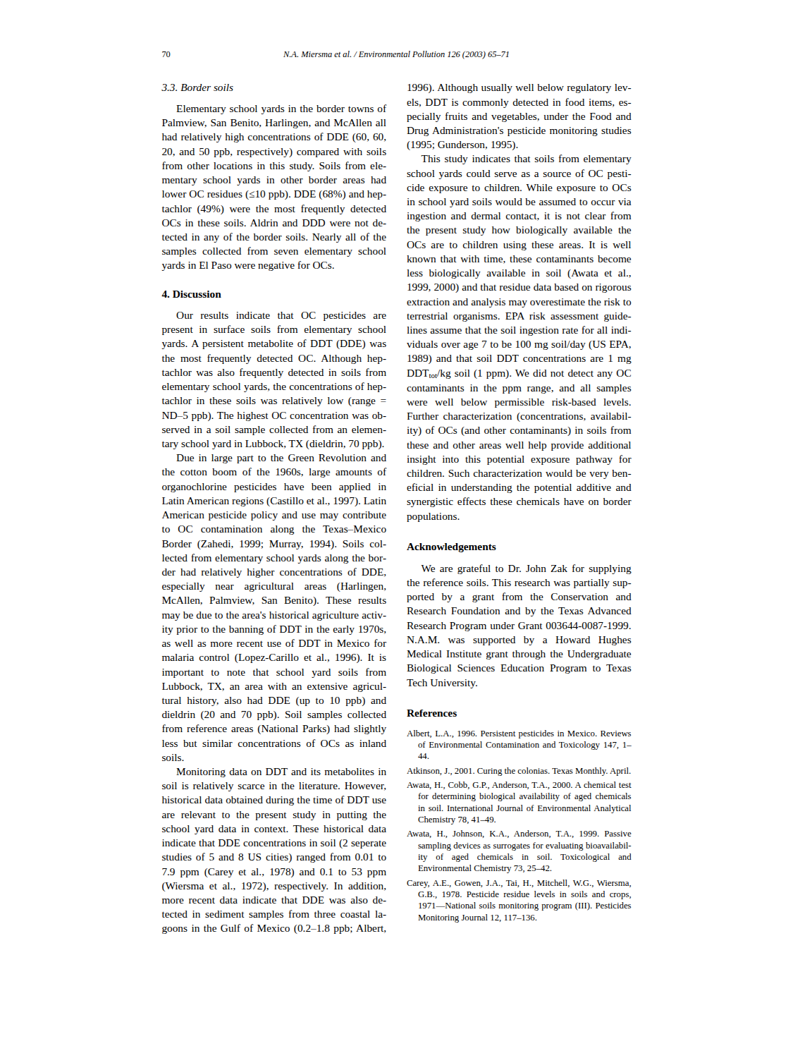70
N.A. Miersma et al. / Environmental Pollution 126 (2003) 65–71
3.3. Border soils
Elementary school yards in the border towns of Palmview, San Benito, Harlingen, and McAllen all had relatively high concentrations of DDE (60, 60, 20, and 50 ppb, respectively) compared with soils from other locations in this study. Soils from elementary school yards in other border areas had lower OC residues (≤10 ppb). DDE (68%) and heptachlor (49%) were the most frequently detected OCs in these soils. Aldrin and DDD were not detected in any of the border soils. Nearly all of the samples collected from seven elementary school yards in El Paso were negative for OCs.
4. Discussion
Our results indicate that OC pesticides are present in surface soils from elementary school yards. A persistent metabolite of DDT (DDE) was the most frequently detected OC. Although heptachlor was also frequently detected in soils from elementary school yards, the concentrations of heptachlor in these soils was relatively low (range = ND–5 ppb). The highest OC concentration was observed in a soil sample collected from an elementary school yard in Lubbock, TX (dieldrin, 70 ppb).
Due in large part to the Green Revolution and the cotton boom of the 1960s, large amounts of organochlorine pesticides have been applied in Latin American regions (Castillo et al., 1997). Latin American pesticide policy and use may contribute to OC contamination along the Texas–Mexico Border (Zahedi, 1999; Murray, 1994). Soils collected from elementary school yards along the border had relatively higher concentrations of DDE, especially near agricultural areas (Harlingen, McAllen, Palmview, San Benito). These results may be due to the area's historical agriculture activity prior to the banning of DDT in the early 1970s, as well as more recent use of DDT in Mexico for malaria control (Lopez-Carillo et al., 1996). It is important to note that school yard soils from Lubbock, TX, an area with an extensive agricultural history, also had DDE (up to 10 ppb) and dieldrin (20 and 70 ppb). Soil samples collected from reference areas (National Parks) had slightly less but similar concentrations of OCs as inland soils.
Monitoring data on DDT and its metabolites in soil is relatively scarce in the literature. However, historical data obtained during the time of DDT use are relevant to the present study in putting the school yard data in context. These historical data indicate that DDE concentrations in soil (2 seperate studies of 5 and 8 US cities) ranged from 0.01 to 7.9 ppm (Carey et al., 1978) and 0.1 to 53 ppm (Wiersma et al., 1972), respectively. In addition, more recent data indicate that DDE was also detected in sediment samples from three coastal lagoons in the Gulf of Mexico (0.2–1.8 ppb; Albert, 1996). Although usually well below regulatory levels, DDT is commonly detected in food items, especially fruits and vegetables, under the Food and Drug Administration's pesticide monitoring studies (1995; Gunderson, 1995).
This study indicates that soils from elementary school yards could serve as a source of OC pesticide exposure to children. While exposure to OCs in school yard soils would be assumed to occur via ingestion and dermal contact, it is not clear from the present study how biologically available the OCs are to children using these areas. It is well known that with time, these contaminants become less biologically available in soil (Awata et al., 1999, 2000) and that residue data based on rigorous extraction and analysis may overestimate the risk to terrestrial organisms. EPA risk assessment guidelines assume that the soil ingestion rate for all individuals over age 7 to be 100 mg soil/day (US EPA, 1989) and that soil DDT concentrations are 1 mg DDTtot/kg soil (1 ppm). We did not detect any OC contaminants in the ppm range, and all samples were well below permissible risk-based levels. Further characterization (concentrations, availability) of OCs (and other contaminants) in soils from these and other areas well help provide additional insight into this potential exposure pathway for children. Such characterization would be very beneficial in understanding the potential additive and synergistic effects these chemicals have on border populations.
Acknowledgements
We are grateful to Dr. John Zak for supplying the reference soils. This research was partially supported by a grant from the Conservation and Research Foundation and by the Texas Advanced Research Program under Grant 003644-0087-1999. N.A.M. was supported by a Howard Hughes Medical Institute grant through the Undergraduate Biological Sciences Education Program to Texas Tech University.
References
Albert, L.A., 1996. Persistent pesticides in Mexico. Reviews of Environmental Contamination and Toxicology 147, 1–44.
Atkinson, J., 2001. Curing the colonias. Texas Monthly. April.
Awata, H., Cobb, G.P., Anderson, T.A., 2000. A chemical test for determining biological availability of aged chemicals in soil. International Journal of Environmental Analytical Chemistry 78, 41–49.
Awata, H., Johnson, K.A., Anderson, T.A., 1999. Passive sampling devices as surrogates for evaluating bioavailability of aged chemicals in soil. Toxicological and Environmental Chemistry 73, 25–42.
Carey, A.E., Gowen, J.A., Tai, H., Mitchell, W.G., Wiersma, G.B., 1978. Pesticide residue levels in soils and crops, 1971—National soils monitoring program (III). Pesticides Monitoring Journal 12, 117–136.